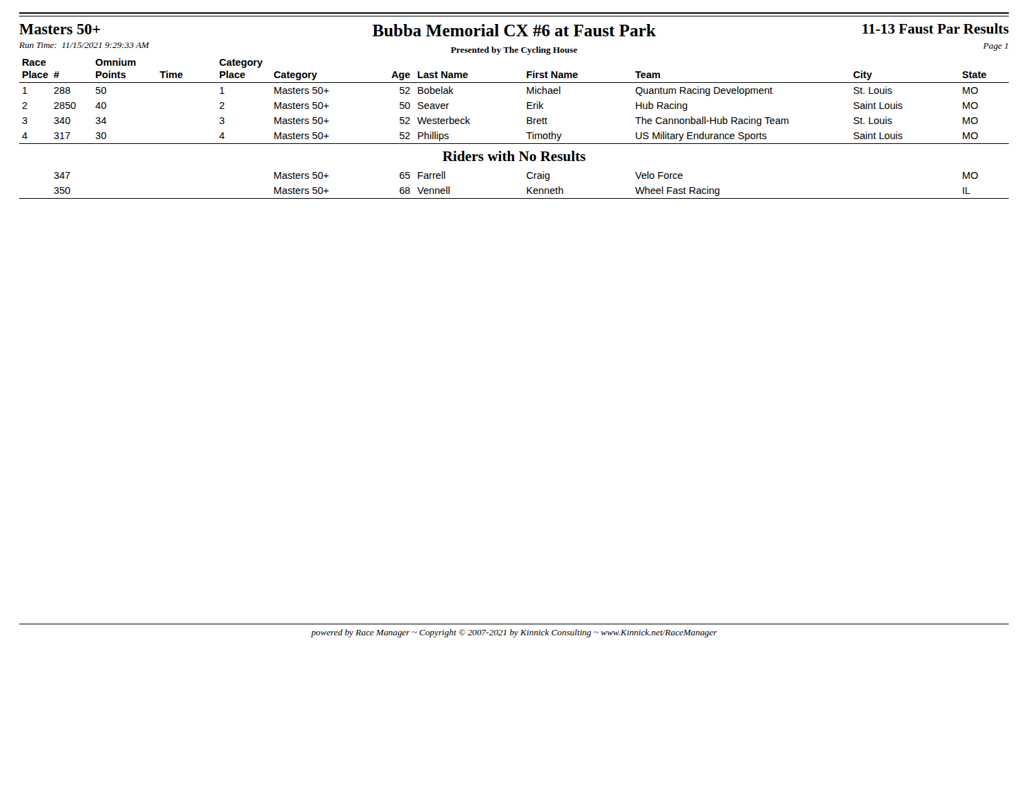Masters 50+
Run Time: 11/15/2021 9:29:33 AM
Bubba Memorial CX #6 at Faust Park
Presented by The Cycling House
11-13 Faust Par Results
Page 1
| Race | | Omnium | | Category | | | | | | | |
| --- | --- | --- | --- | --- | --- | --- | --- | --- | --- | --- | --- |
| Place | # | Points | Time | Place | Category | Age | Last Name | First Name | Team | City | State |
| 1 | 288 | 50 | | 1 | Masters 50+ | 52 | Bobelak | Michael | Quantum Racing Development | St. Louis | MO |
| 2 | 2850 | 40 | | 2 | Masters 50+ | 50 | Seaver | Erik | Hub Racing | Saint Louis | MO |
| 3 | 340 | 34 | | 3 | Masters 50+ | 52 | Westerbeck | Brett | The Cannonball-Hub Racing Team | St. Louis | MO |
| 4 | 317 | 30 | | 4 | Masters 50+ | 52 | Phillips | Timothy | US Military Endurance Sports | Saint Louis | MO |
Riders with No Results
| | 347 | | | | Masters 50+ | 65 | Farrell | Craig | Velo Force | | MO |
| | 350 | | | | Masters 50+ | 68 | Vennell | Kenneth | Wheel Fast Racing | | IL |
powered by Race Manager ~ Copyright © 2007-2021 by Kinnick Consulting ~ www.Kinnick.net/RaceManager